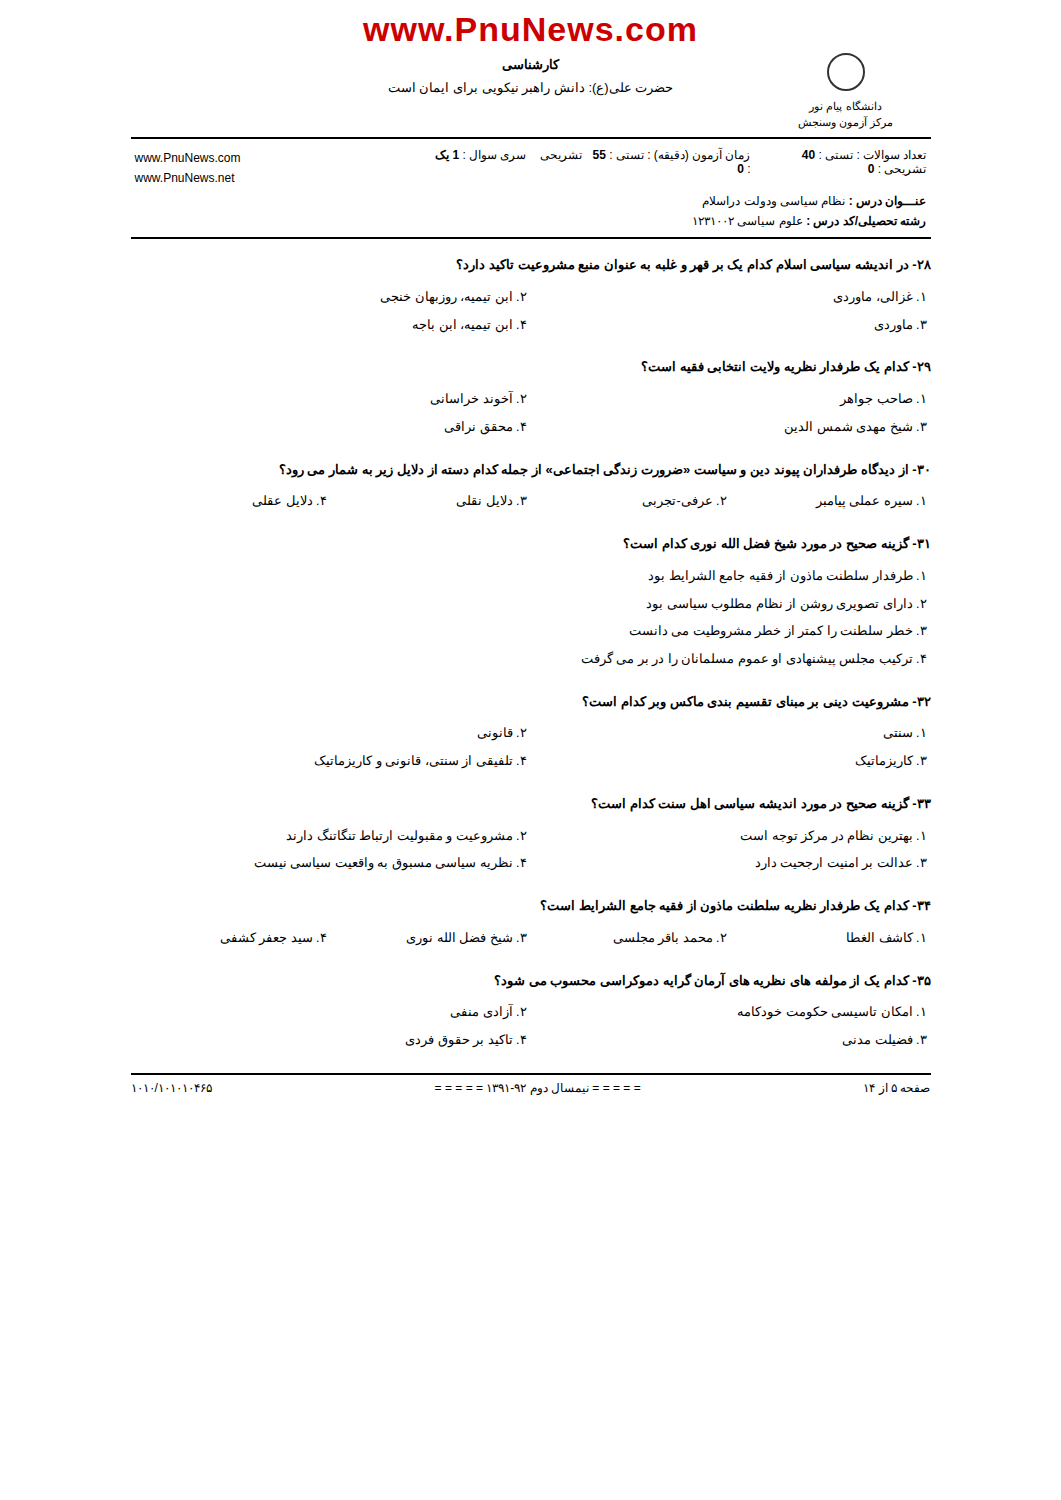www. PnuNews. com
دانشگاه پیام نور
مرکز آزمون وسنجش
کارشناسی
حضرت علی(ع): دانش راهبر نیکویی برای ایمان است
| تعداد سوالات : تستی : 40 تشریحی : 0 | زمان آزمون (دقیقه) : تستی : 55 تشریحی : 0 | سری سوال : 1 یک | www.PnuNews.com www.PnuNews.net |
| عنـــوان درس : نظام سیاسی ودولت دراسلام | |
| رشته تحصیلی/کد درس : علوم سیاسی ۱۲۳۱۰۰۲ | |
۲۸- در اندیشه سیاسی اسلام کدام یک بر قهر و غلبه به عنوان منبع مشروعیت تاکید دارد؟
| ۱. غزالی، ماوردی | ۲. ابن تیمیه، روزبهان خنجی |
| ۳. ماوردی | ۴. ابن تیمیه، ابن باجه |
۲۹- کدام یک طرفدار نظریه ولایت انتخابی فقیه است؟
| ۱. صاحب جواهر | ۲. آخوند خراسانی |
| ۳. شیخ مهدی شمس الدین | ۴. محقق نراقی |
۳۰- از دیدگاه طرفداران پیوند دین و سیاست «ضرورت زندگی اجتماعی» از جمله کدام دسته از دلایل زیر به شمار می رود؟
| ۱. سیره عملی پیامبر | ۲. عرفی-تجربی | ۳. دلایل نقلی | ۴. دلایل عقلی |
۳۱- گزینه صحیح در مورد شیخ فضل الله نوری کدام است؟
| ۱. طرفدار سلطنت ماذون از فقیه جامع الشرایط بود |
| ۲. دارای تصویری روشن از نظام مطلوب سیاسی بود |
| ۳. خطر سلطنت را کمتر از خطر مشروطیت می دانست |
| ۴. ترکیب مجلس پیشنهادی او عموم مسلمانان را در بر می گرفت |
۳۲- مشروعیت دینی بر مبنای تقسیم بندی ماکس وبر کدام است؟
| ۱. سنتی | ۲. قانونی |
| ۳. کاریزماتیک | ۴. تلفیقی از سنتی، قانونی و کاریزماتیک |
۳۳- گزینه صحیح در مورد اندیشه سیاسی اهل سنت کدام است؟
| ۱. بهترین نظام در مرکز توجه است | ۲. مشروعیت و مقبولیت ارتباط تنگاتنگ دارند |
| ۳. عدالت بر امنیت ارجحیت دارد | ۴. نظریه سیاسی مسبوق به واقعیت سیاسی نیست |
۳۴- کدام یک طرفدار نظریه سلطنت ماذون از فقیه جامع الشرایط است؟
| ۱. کاشف الغطا | ۲. محمد باقر مجلسی | ۳. شیخ فضل الله نوری | ۴. سید جعفر کشفی |
۳۵- کدام یک از مولفه های نظریه های آرمان گرایه دموکراسی محسوب می شود؟
| ۱. امکان تاسیسی حکومت خودکامه | ۲. آزادی منفی |
| ۳. فضیلت مدنی | ۴. تاکید بر حقوق فردی |
صفحه ۵ از ۱۴
= = = = = نیمسال دوم ۹۲-۱۳۹۱ = = = = =
۱۰۱۰/۱۰۱۰۱۰۴۶۵